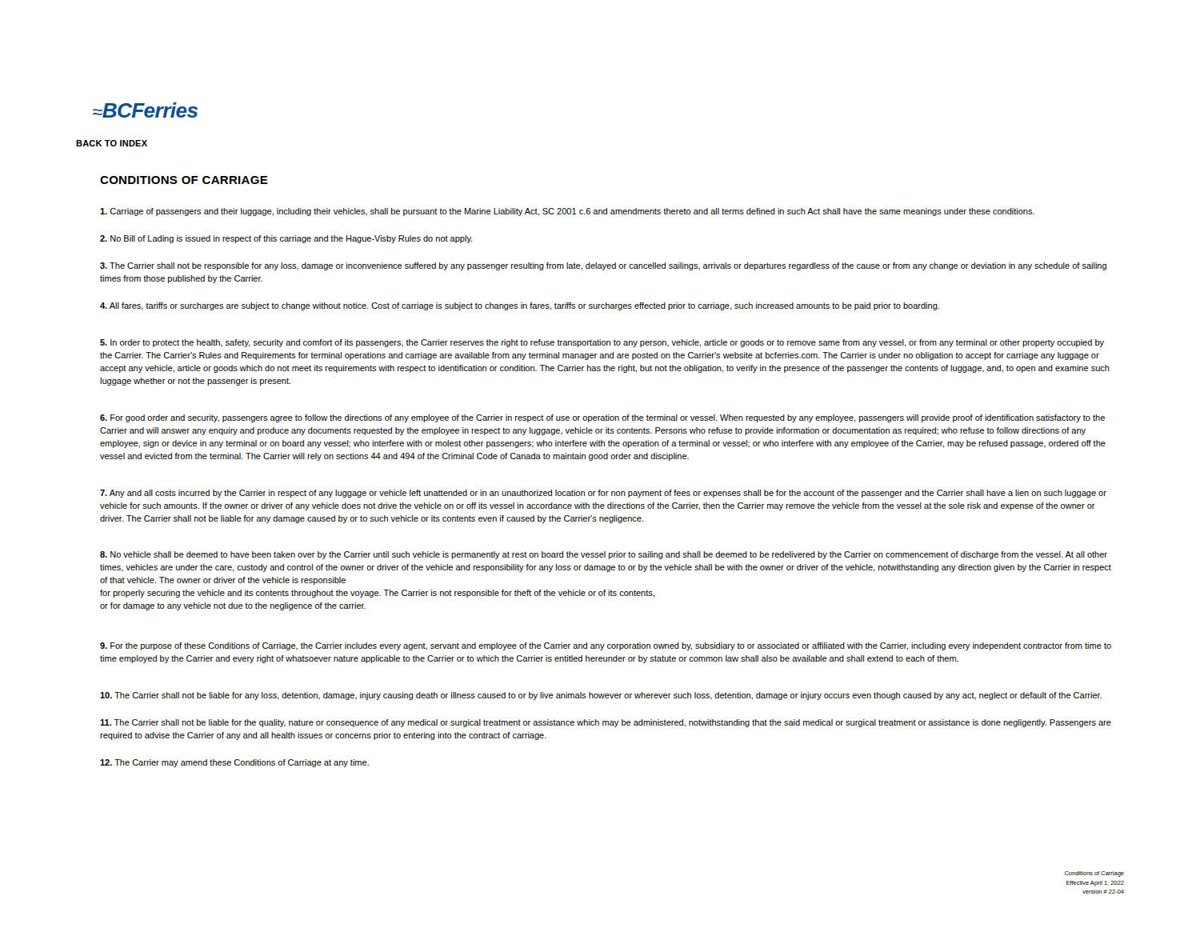≈BCFerries
BACK TO INDEX
CONDITIONS OF CARRIAGE
1. Carriage of passengers and their luggage, including their vehicles, shall be pursuant to the Marine Liability Act, SC 2001 c.6 and amendments thereto and all terms defined in such Act shall have the same meanings under these conditions.
2. No Bill of Lading is issued in respect of this carriage and the Hague-Visby Rules do not apply.
3. The Carrier shall not be responsible for any loss, damage or inconvenience suffered by any passenger resulting from late, delayed or cancelled sailings, arrivals or departures regardless of the cause or from any change or deviation in any schedule of sailing times from those published by the Carrier.
4. All fares, tariffs or surcharges are subject to change without notice. Cost of carriage is subject to changes in fares, tariffs or surcharges effected prior to carriage, such increased amounts to be paid prior to boarding.
5. In order to protect the health, safety, security and comfort of its passengers, the Carrier reserves the right to refuse transportation to any person, vehicle, article or goods or to remove same from any vessel, or from any terminal or other property occupied by the Carrier. The Carrier's Rules and Requirements for terminal operations and carriage are available from any terminal manager and are posted on the Carrier's website at bcferries.com. The Carrier is under no obligation to accept for carriage any luggage or accept any vehicle, article or goods which do not meet its requirements with respect to identification or condition. The Carrier has the right, but not the obligation, to verify in the presence of the passenger the contents of luggage, and, to open and examine such luggage whether or not the passenger is present.
6. For good order and security, passengers agree to follow the directions of any employee of the Carrier in respect of use or operation of the terminal or vessel. When requested by any employee, passengers will provide proof of identification satisfactory to the Carrier and will answer any enquiry and produce any documents requested by the employee in respect to any luggage, vehicle or its contents. Persons who refuse to provide information or documentation as required; who refuse to follow directions of any employee, sign or device in any terminal or on board any vessel; who interfere with or molest other passengers; who interfere with the operation of a terminal or vessel; or who interfere with any employee of the Carrier, may be refused passage, ordered off the vessel and evicted from the terminal. The Carrier will rely on sections 44 and 494 of the Criminal Code of Canada to maintain good order and discipline.
7. Any and all costs incurred by the Carrier in respect of any luggage or vehicle left unattended or in an unauthorized location or for non payment of fees or expenses shall be for the account of the passenger and the Carrier shall have a lien on such luggage or vehicle for such amounts. If the owner or driver of any vehicle does not drive the vehicle on or off its vessel in accordance with the directions of the Carrier, then the Carrier may remove the vehicle from the vessel at the sole risk and expense of the owner or driver. The Carrier shall not be liable for any damage caused by or to such vehicle or its contents even if caused by the Carrier's negligence.
8. No vehicle shall be deemed to have been taken over by the Carrier until such vehicle is permanently at rest on board the vessel prior to sailing and shall be deemed to be redelivered by the Carrier on commencement of discharge from the vessel. At all other times, vehicles are under the care, custody and control of the owner or driver of the vehicle and responsibility for any loss or damage to or by the vehicle shall be with the owner or driver of the vehicle, notwithstanding any direction given by the Carrier in respect of that vehicle. The owner or driver of the vehicle is responsible
for properly securing the vehicle and its contents throughout the voyage. The Carrier is not responsible for theft of the vehicle or of its contents,
or for damage to any vehicle not due to the negligence of the carrier.
9. For the purpose of these Conditions of Carriage, the Carrier includes every agent, servant and employee of the Carrier and any corporation owned by, subsidiary to or associated or affiliated with the Carrier, including every independent contractor from time to time employed by the Carrier and every right of whatsoever nature applicable to the Carrier or to which the Carrier is entitled hereunder or by statute or common law shall also be available and shall extend to each of them.
10. The Carrier shall not be liable for any loss, detention, damage, injury causing death or illness caused to or by live animals however or wherever such loss, detention, damage or injury occurs even though caused by any act, neglect or default of the Carrier.
11. The Carrier shall not be liable for the quality, nature or consequence of any medical or surgical treatment or assistance which may be administered, notwithstanding that the said medical or surgical treatment or assistance is done negligently. Passengers are required to advise the Carrier of any and all health issues or concerns prior to entering into the contract of carriage.
12. The Carrier may amend these Conditions of Carriage at any time.
Conditions of Carriage
Effective April 1, 2022
version # 22-04